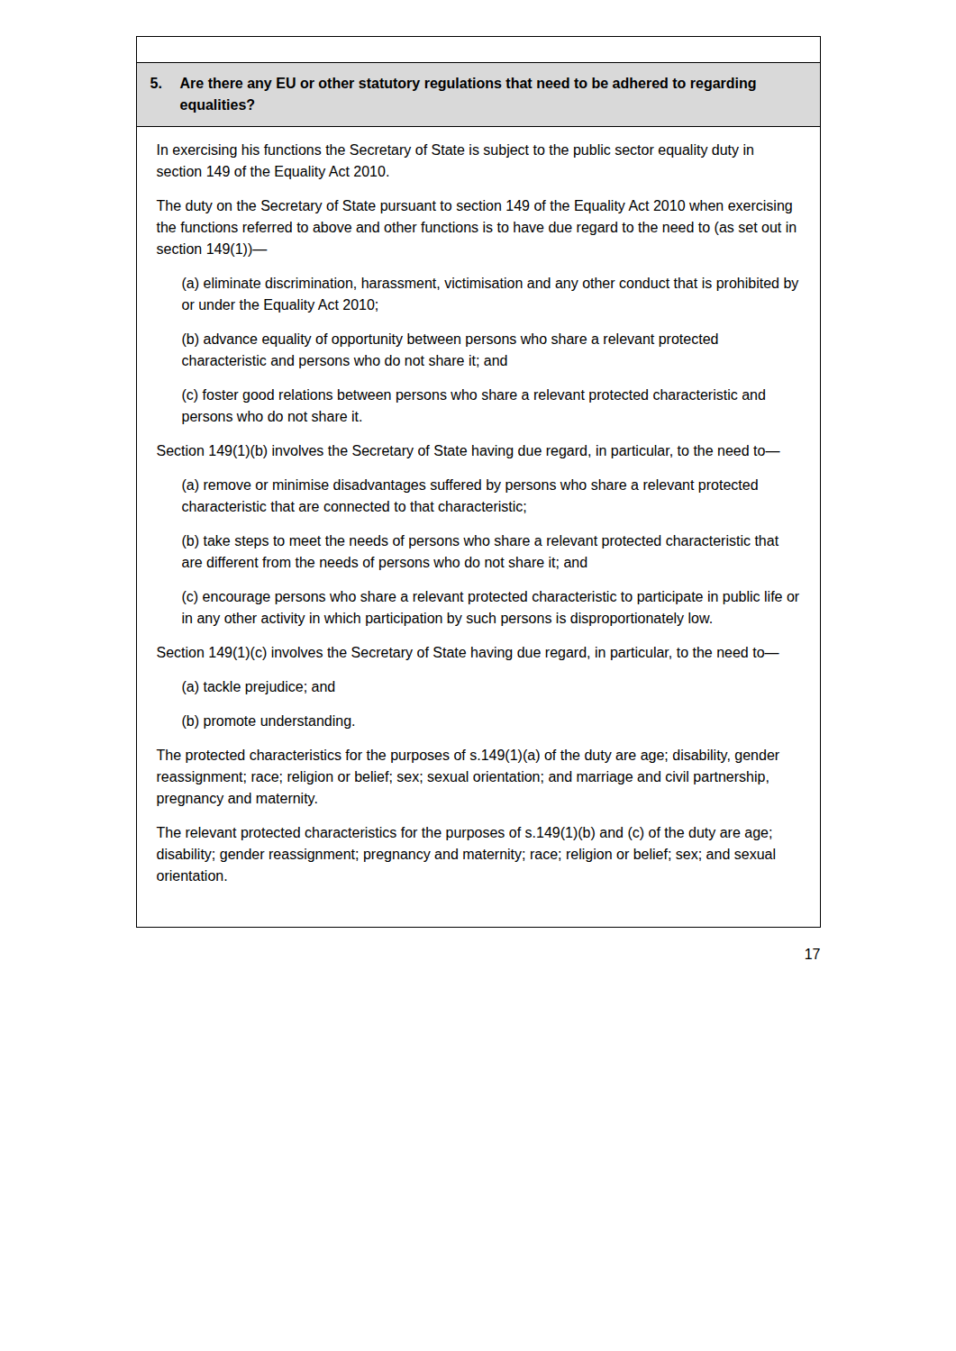| 5. | Are there any EU or other statutory regulations that need to be adhered to regarding equalities? |
In exercising his functions the Secretary of State is subject to the public sector equality duty in section 149 of the Equality Act 2010.
The duty on the Secretary of State pursuant to section 149 of the Equality Act 2010 when exercising the functions referred to above and other functions is to have due regard to the need to (as set out in section 149(1))—
(a) eliminate discrimination, harassment, victimisation and any other conduct that is prohibited by or under the Equality Act 2010;
(b) advance equality of opportunity between persons who share a relevant protected characteristic and persons who do not share it; and
(c) foster good relations between persons who share a relevant protected characteristic and persons who do not share it.
Section 149(1)(b) involves the Secretary of State having due regard, in particular, to the need to—
(a) remove or minimise disadvantages suffered by persons who share a relevant protected characteristic that are connected to that characteristic;
(b) take steps to meet the needs of persons who share a relevant protected characteristic that are different from the needs of persons who do not share it; and
(c) encourage persons who share a relevant protected characteristic to participate in public life or in any other activity in which participation by such persons is disproportionately low.
Section 149(1)(c) involves the Secretary of State having due regard, in particular, to the need to—
(a) tackle prejudice; and
(b) promote understanding.
The protected characteristics for the purposes of s.149(1)(a) of the duty are age; disability, gender reassignment; race; religion or belief; sex; sexual orientation; and marriage and civil partnership, pregnancy and maternity.
The relevant protected characteristics for the purposes of s.149(1)(b) and (c) of the duty are age; disability; gender reassignment; pregnancy and maternity; race; religion or belief; sex; and sexual orientation.
17